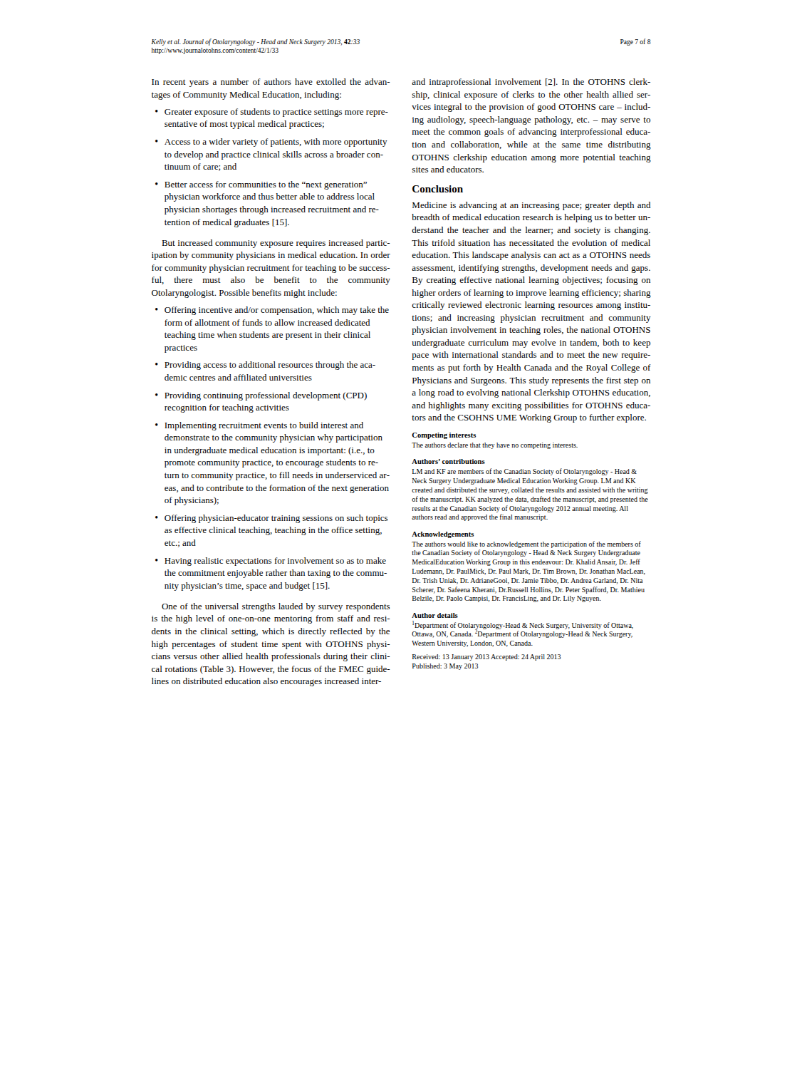Kelly et al. Journal of Otolaryngology - Head and Neck Surgery 2013, 42:33
http://www.journalotohns.com/content/42/1/33
Page 7 of 8
In recent years a number of authors have extolled the advantages of Community Medical Education, including:
Greater exposure of students to practice settings more representative of most typical medical practices;
Access to a wider variety of patients, with more opportunity to develop and practice clinical skills across a broader continuum of care; and
Better access for communities to the “next generation” physician workforce and thus better able to address local physician shortages through increased recruitment and retention of medical graduates [15].
But increased community exposure requires increased participation by community physicians in medical education. In order for community physician recruitment for teaching to be successful, there must also be benefit to the community Otolaryngologist. Possible benefits might include:
Offering incentive and/or compensation, which may take the form of allotment of funds to allow increased dedicated teaching time when students are present in their clinical practices
Providing access to additional resources through the academic centres and affiliated universities
Providing continuing professional development (CPD) recognition for teaching activities
Implementing recruitment events to build interest and demonstrate to the community physician why participation in undergraduate medical education is important: (i.e., to promote community practice, to encourage students to return to community practice, to fill needs in underserviced areas, and to contribute to the formation of the next generation of physicians);
Offering physician-educator training sessions on such topics as effective clinical teaching, teaching in the office setting, etc.; and
Having realistic expectations for involvement so as to make the commitment enjoyable rather than taxing to the community physician’s time, space and budget [15].
One of the universal strengths lauded by survey respondents is the high level of one-on-one mentoring from staff and residents in the clinical setting, which is directly reflected by the high percentages of student time spent with OTOHNS physicians versus other allied health professionals during their clinical rotations (Table 3). However, the focus of the FMEC guidelines on distributed education also encourages increased inter-
and intraprofessional involvement [2]. In the OTOHNS clerkship, clinical exposure of clerks to the other health allied services integral to the provision of good OTOHNS care – including audiology, speech-language pathology, etc. – may serve to meet the common goals of advancing interprofessional education and collaboration, while at the same time distributing OTOHNS clerkship education among more potential teaching sites and educators.
Conclusion
Medicine is advancing at an increasing pace; greater depth and breadth of medical education research is helping us to better understand the teacher and the learner; and society is changing. This trifold situation has necessitated the evolution of medical education. This landscape analysis can act as a OTOHNS needs assessment, identifying strengths, development needs and gaps. By creating effective national learning objectives; focusing on higher orders of learning to improve learning efficiency; sharing critically reviewed electronic learning resources among institutions; and increasing physician recruitment and community physician involvement in teaching roles, the national OTOHNS undergraduate curriculum may evolve in tandem, both to keep pace with international standards and to meet the new requirements as put forth by Health Canada and the Royal College of Physicians and Surgeons. This study represents the first step on a long road to evolving national Clerkship OTOHNS education, and highlights many exciting possibilities for OTOHNS educators and the CSOHNS UME Working Group to further explore.
Competing interests
The authors declare that they have no competing interests.
Authors’ contributions
LM and KF are members of the Canadian Society of Otolaryngology - Head & Neck Surgery Undergraduate Medical Education Working Group. LM and KK created and distributed the survey, collated the results and assisted with the writing of the manuscript. KK analyzed the data, drafted the manuscript, and presented the results at the Canadian Society of Otolaryngology 2012 annual meeting. All authors read and approved the final manuscript.
Acknowledgements
The authors would like to acknowledgement the participation of the members of the Canadian Society of Otolaryngology - Head & Neck Surgery Undergraduate MedicalEducation Working Group in this endeavour: Dr. Khalid Ansair, Dr. Jeff Ludemann, Dr. PaulMick, Dr. Paul Mark, Dr. Tim Brown, Dr. Jonathan MacLean, Dr. Trish Uniak, Dr. AdrianeGooi, Dr. Jamie Tibbo, Dr. Andrea Garland, Dr. Nita Scherer, Dr. Safeena Kherani, Dr.Russell Hollins, Dr. Peter Spafford, Dr. Mathieu Belzile, Dr. Paolo Campisi, Dr. FrancisLing, and Dr. Lily Nguyen.
Author details
1Department of Otolaryngology-Head & Neck Surgery, University of Ottawa, Ottawa, ON, Canada. 2Department of Otolaryngology-Head & Neck Surgery, Western University, London, ON, Canada.
Received: 13 January 2013 Accepted: 24 April 2013
Published: 3 May 2013